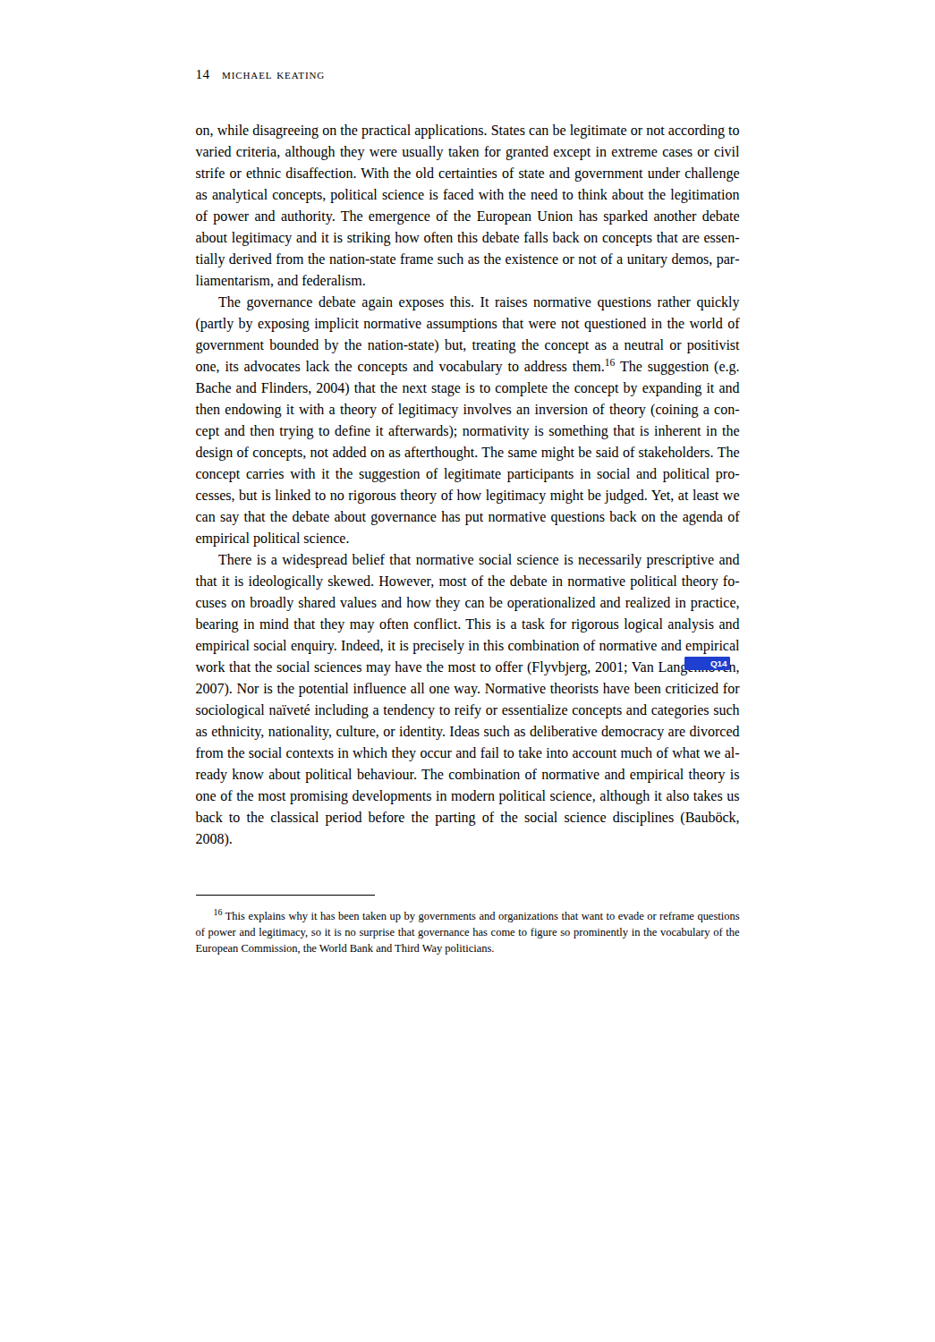14 michael keating
on, while disagreeing on the practical applications. States can be legitimate or not according to varied criteria, although they were usually taken for granted except in extreme cases or civil strife or ethnic disaffection. With the old certainties of state and government under challenge as analytical concepts, political science is faced with the need to think about the legitimation of power and authority. The emergence of the European Union has sparked another debate about legitimacy and it is striking how often this debate falls back on concepts that are essentially derived from the nation-state frame such as the existence or not of a unitary demos, parliamentarism, and federalism.
The governance debate again exposes this. It raises normative questions rather quickly (partly by exposing implicit normative assumptions that were not questioned in the world of government bounded by the nation-state) but, treating the concept as a neutral or positivist one, its advocates lack the concepts and vocabulary to address them.16 The suggestion (e.g. Bache and Flinders, 2004) that the next stage is to complete the concept by expanding it and then endowing it with a theory of legitimacy involves an inversion of theory (coining a concept and then trying to define it afterwards); normativity is something that is inherent in the design of concepts, not added on as afterthought. The same might be said of stakeholders. The concept carries with it the suggestion of legitimate participants in social and political processes, but is linked to no rigorous theory of how legitimacy might be judged. Yet, at least we can say that the debate about governance has put normative questions back on the agenda of empirical political science.
There is a widespread belief that normative social science is necessarily prescriptive and that it is ideologically skewed. However, most of the debate in normative political theory focuses on broadly shared values and how they can be operationalized and realized in practice, bearing in mind that they may often conflict. This is a task for rigorous logical analysis and empirical social enquiry. Indeed, it is precisely in this combination of normative and empirical work that the social sciences may have the most to offer (Flyvbjerg, 2001; Van Langenhoven,Q14 2007). Nor is the potential influence all one way. Normative theorists have been criticized for sociological naïveté including a tendency to reify or essentialize concepts and categories such as ethnicity, nationality, culture, or identity. Ideas such as deliberative democracy are divorced from the social contexts in which they occur and fail to take into account much of what we already know about political behaviour. The combination of normative and empirical theory is one of the most promising developments in modern political science, although it also takes us back to the classical period before the parting of the social science disciplines (Bauböck, 2008).
16 This explains why it has been taken up by governments and organizations that want to evade or reframe questions of power and legitimacy, so it is no surprise that governance has come to figure so prominently in the vocabulary of the European Commission, the World Bank and Third Way politicians.